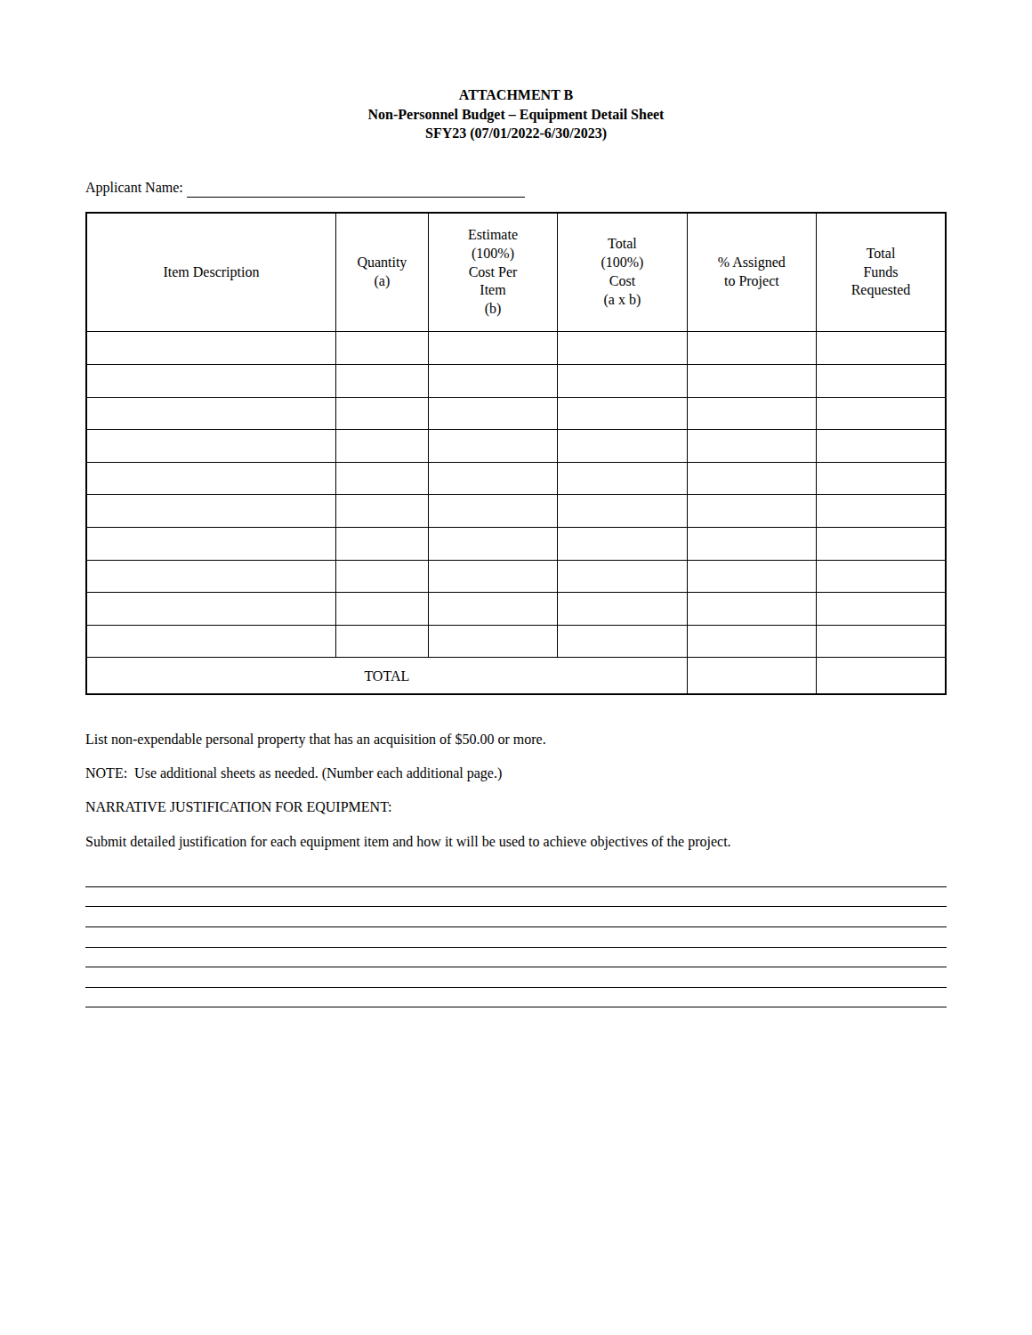ATTACHMENT B
Non-Personnel Budget – Equipment Detail Sheet
SFY23 (07/01/2022-6/30/2023)
Applicant Name:
| Item Description | Quantity (a) | Estimate (100%) Cost Per Item (b) | Total (100%) Cost (a x b) | % Assigned to Project | Total Funds Requested |
| --- | --- | --- | --- | --- | --- |
| TOTAL | | |
List non-expendable personal property that has an acquisition of $50.00 or more.
NOTE: Use additional sheets as needed. (Number each additional page.)
NARRATIVE JUSTIFICATION FOR EQUIPMENT:
Submit detailed justification for each equipment item and how it will be used to achieve objectives of the project.